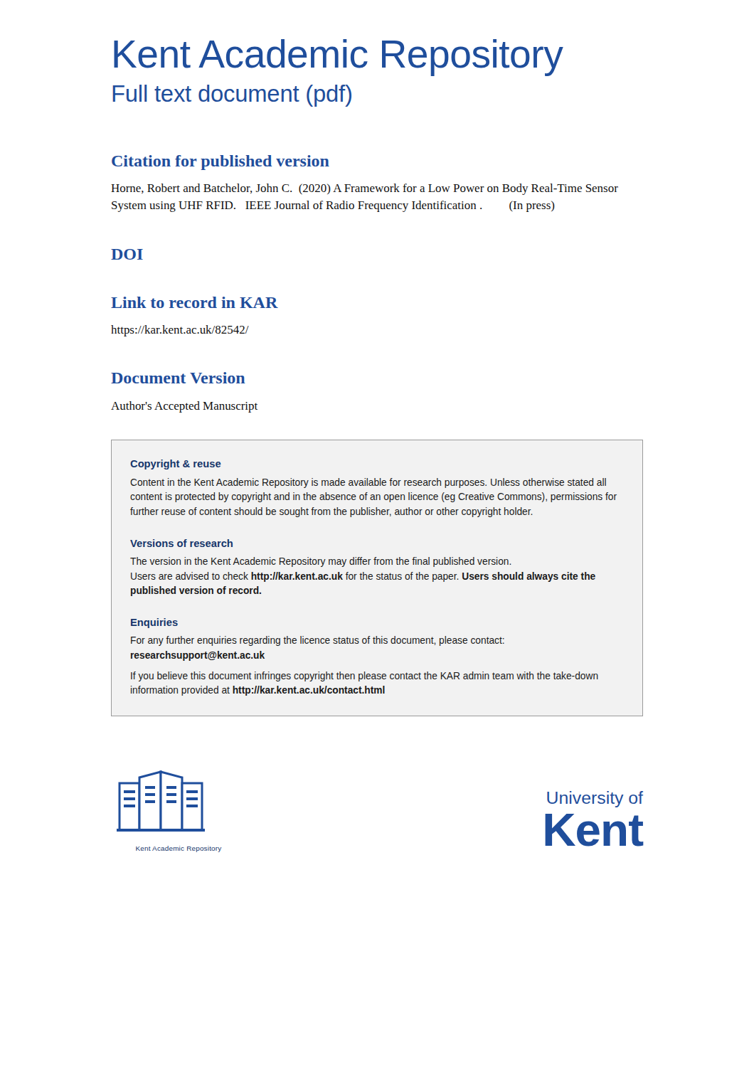Kent Academic Repository
Full text document (pdf)
Citation for published version
Horne, Robert and Batchelor, John C. (2020) A Framework for a Low Power on Body Real-Time Sensor System using UHF RFID. IEEE Journal of Radio Frequency Identification .(In press)
DOI
Link to record in KAR
https://kar.kent.ac.uk/82542/
Document Version
Author's Accepted Manuscript
Copyright & reuse
Content in the Kent Academic Repository is made available for research purposes. Unless otherwise stated all content is protected by copyright and in the absence of an open licence (eg Creative Commons), permissions for further reuse of content should be sought from the publisher, author or other copyright holder.
Versions of research
The version in the Kent Academic Repository may differ from the final published version.
Users are advised to check http://kar.kent.ac.uk for the status of the paper. Users should always cite the published version of record.
Enquiries
For any further enquiries regarding the licence status of this document, please contact:
researchsupport@kent.ac.uk
If you believe this document infringes copyright then please contact the KAR admin team with the take-down information provided at http://kar.kent.ac.uk/contact.html
Kent Academic Repository
University of Kent